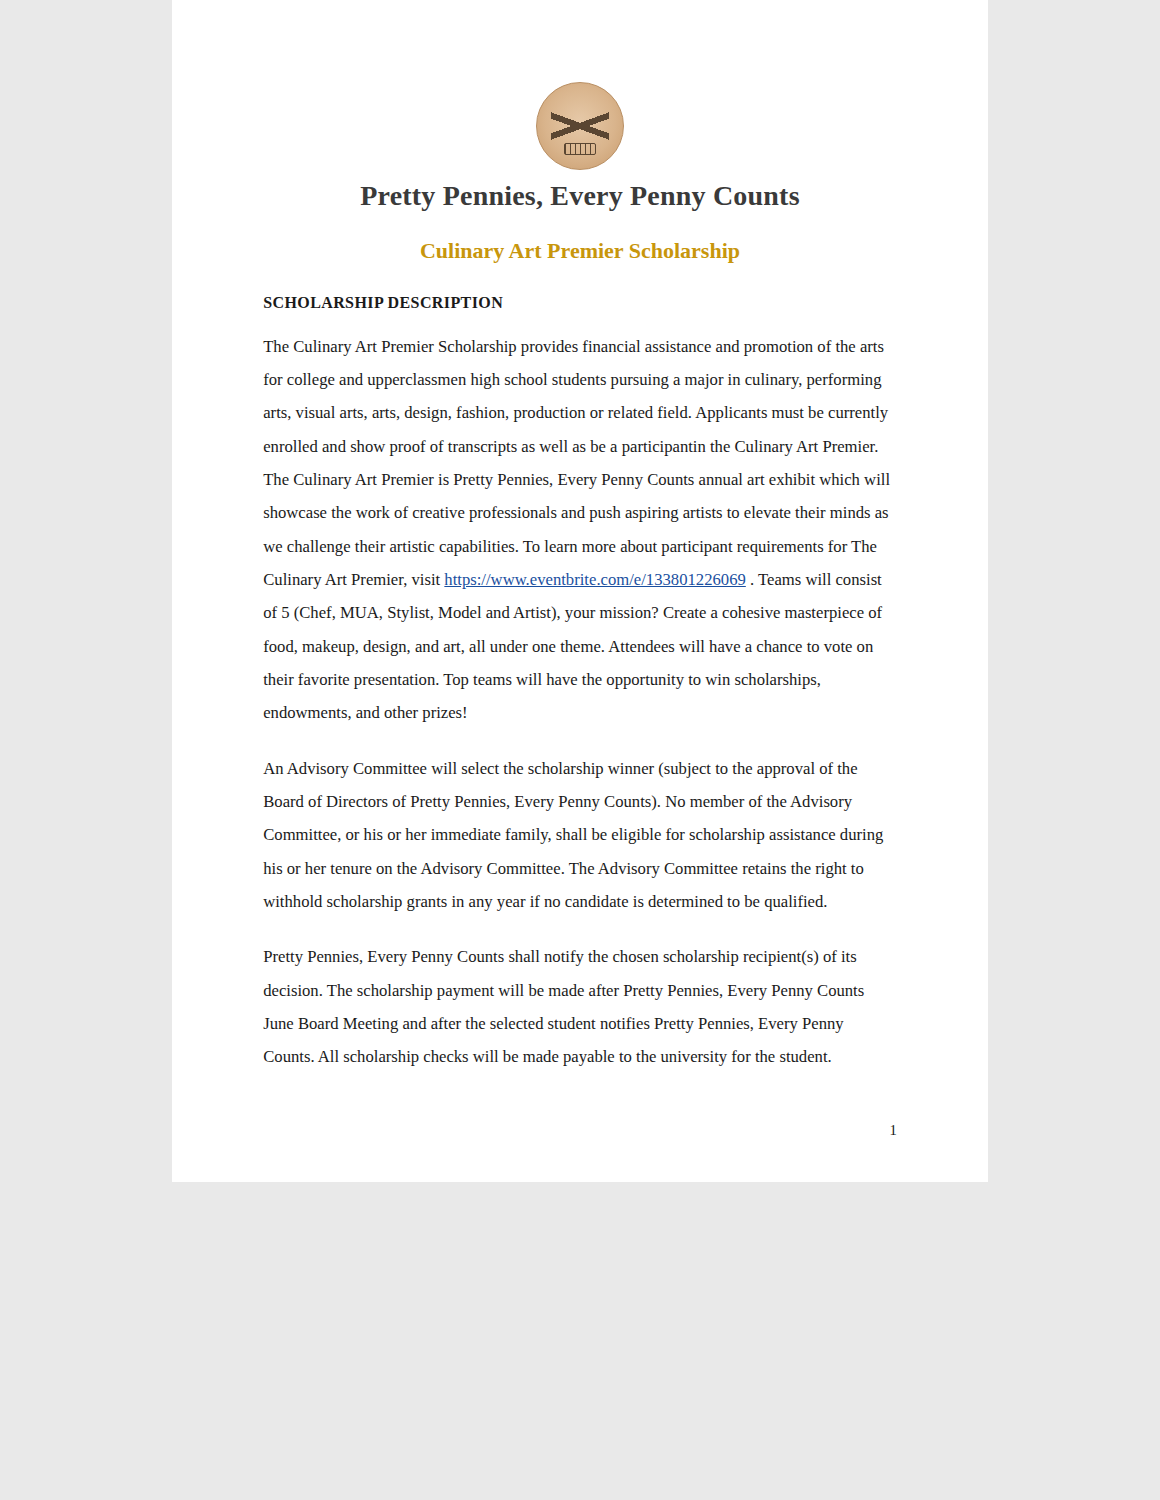Pretty Pennies, Every Penny Counts
Culinary Art Premier Scholarship
SCHOLARSHIP DESCRIPTION
The Culinary Art Premier Scholarship provides financial assistance and promotion of the arts for college and upperclassmen high school students pursuing a major in culinary, performing arts, visual arts, arts, design, fashion, production or related field. Applicants must be currently enrolled and show proof of transcripts as well as be a participantin the Culinary Art Premier. The Culinary Art Premier is Pretty Pennies, Every Penny Counts annual art exhibit which will showcase the work of creative professionals and push aspiring artists to elevate their minds as we challenge their artistic capabilities. To learn more about participant requirements for The Culinary Art Premier, visit https://www.eventbrite.com/e/133801226069 . Teams will consist of 5 (Chef, MUA, Stylist, Model and Artist), your mission? Create a cohesive masterpiece of food, makeup, design, and art, all under one theme. Attendees will have a chance to vote on their favorite presentation. Top teams will have the opportunity to win scholarships, endowments, and other prizes!
An Advisory Committee will select the scholarship winner (subject to the approval of the Board of Directors of Pretty Pennies, Every Penny Counts). No member of the Advisory Committee, or his or her immediate family, shall be eligible for scholarship assistance during his or her tenure on the Advisory Committee. The Advisory Committee retains the right to withhold scholarship grants in any year if no candidate is determined to be qualified.
Pretty Pennies, Every Penny Counts shall notify the chosen scholarship recipient(s) of its decision. The scholarship payment will be made after Pretty Pennies, Every Penny Counts June Board Meeting and after the selected student notifies Pretty Pennies, Every Penny Counts. All scholarship checks will be made payable to the university for the student.
1